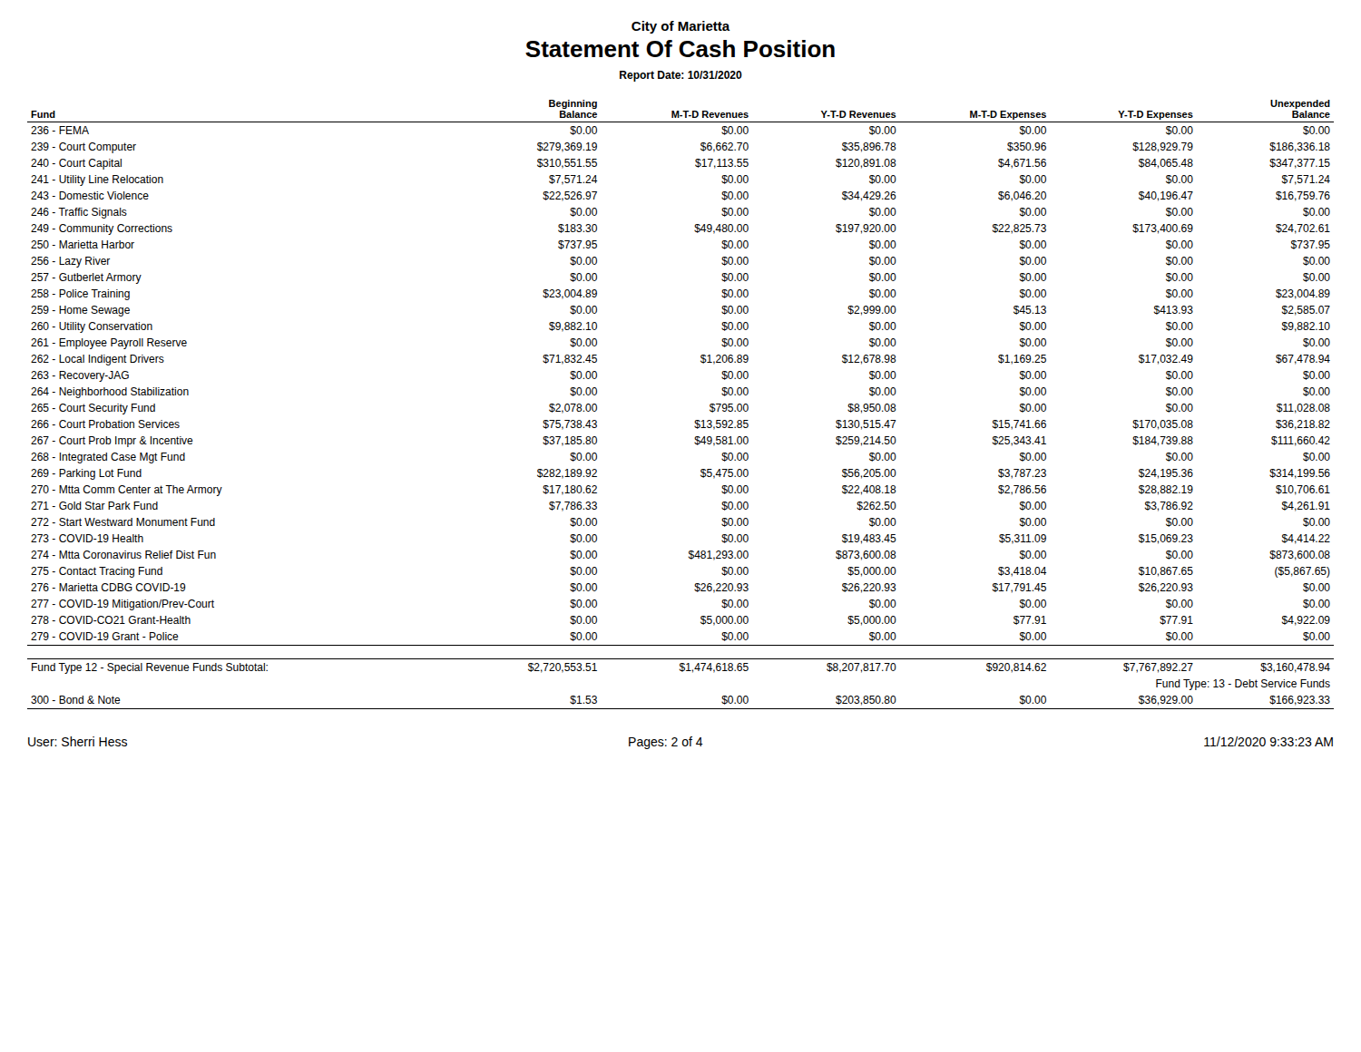City of Marietta
Statement Of Cash Position
Report Date: 10/31/2020
| Fund | Beginning Balance | M-T-D Revenues | Y-T-D Revenues | M-T-D Expenses | Y-T-D Expenses | Unexpended Balance |
| --- | --- | --- | --- | --- | --- | --- |
| 236 - FEMA | $0.00 | $0.00 | $0.00 | $0.00 | $0.00 | $0.00 |
| 239 - Court Computer | $279,369.19 | $6,662.70 | $35,896.78 | $350.96 | $128,929.79 | $186,336.18 |
| 240 - Court Capital | $310,551.55 | $17,113.55 | $120,891.08 | $4,671.56 | $84,065.48 | $347,377.15 |
| 241 - Utility Line Relocation | $7,571.24 | $0.00 | $0.00 | $0.00 | $0.00 | $7,571.24 |
| 243 - Domestic Violence | $22,526.97 | $0.00 | $34,429.26 | $6,046.20 | $40,196.47 | $16,759.76 |
| 246 - Traffic Signals | $0.00 | $0.00 | $0.00 | $0.00 | $0.00 | $0.00 |
| 249 - Community Corrections | $183.30 | $49,480.00 | $197,920.00 | $22,825.73 | $173,400.69 | $24,702.61 |
| 250 - Marietta Harbor | $737.95 | $0.00 | $0.00 | $0.00 | $0.00 | $737.95 |
| 256 - Lazy River | $0.00 | $0.00 | $0.00 | $0.00 | $0.00 | $0.00 |
| 257 - Gutberlet Armory | $0.00 | $0.00 | $0.00 | $0.00 | $0.00 | $0.00 |
| 258 - Police Training | $23,004.89 | $0.00 | $0.00 | $0.00 | $0.00 | $23,004.89 |
| 259 - Home Sewage | $0.00 | $0.00 | $2,999.00 | $45.13 | $413.93 | $2,585.07 |
| 260 - Utility Conservation | $9,882.10 | $0.00 | $0.00 | $0.00 | $0.00 | $9,882.10 |
| 261 - Employee Payroll Reserve | $0.00 | $0.00 | $0.00 | $0.00 | $0.00 | $0.00 |
| 262 - Local Indigent Drivers | $71,832.45 | $1,206.89 | $12,678.98 | $1,169.25 | $17,032.49 | $67,478.94 |
| 263 - Recovery-JAG | $0.00 | $0.00 | $0.00 | $0.00 | $0.00 | $0.00 |
| 264 - Neighborhood Stabilization | $0.00 | $0.00 | $0.00 | $0.00 | $0.00 | $0.00 |
| 265 - Court Security Fund | $2,078.00 | $795.00 | $8,950.08 | $0.00 | $0.00 | $11,028.08 |
| 266 - Court Probation Services | $75,738.43 | $13,592.85 | $130,515.47 | $15,741.66 | $170,035.08 | $36,218.82 |
| 267 - Court Prob Impr & Incentive | $37,185.80 | $49,581.00 | $259,214.50 | $25,343.41 | $184,739.88 | $111,660.42 |
| 268 - Integrated Case Mgt Fund | $0.00 | $0.00 | $0.00 | $0.00 | $0.00 | $0.00 |
| 269 - Parking Lot Fund | $282,189.92 | $5,475.00 | $56,205.00 | $3,787.23 | $24,195.36 | $314,199.56 |
| 270 - Mtta Comm Center at The Armory | $17,180.62 | $0.00 | $22,408.18 | $2,786.56 | $28,882.19 | $10,706.61 |
| 271 - Gold Star Park Fund | $7,786.33 | $0.00 | $262.50 | $0.00 | $3,786.92 | $4,261.91 |
| 272 - Start Westward Monument Fund | $0.00 | $0.00 | $0.00 | $0.00 | $0.00 | $0.00 |
| 273 - COVID-19 Health | $0.00 | $0.00 | $19,483.45 | $5,311.09 | $15,069.23 | $4,414.22 |
| 274 - Mtta Coronavirus Relief Dist Fun | $0.00 | $481,293.00 | $873,600.08 | $0.00 | $0.00 | $873,600.08 |
| 275 - Contact Tracing Fund | $0.00 | $0.00 | $5,000.00 | $3,418.04 | $10,867.65 | ($5,867.65) |
| 276 - Marietta CDBG COVID-19 | $0.00 | $26,220.93 | $26,220.93 | $17,791.45 | $26,220.93 | $0.00 |
| 277 - COVID-19 Mitigation/Prev-Court | $0.00 | $0.00 | $0.00 | $0.00 | $0.00 | $0.00 |
| 278 - COVID-CO21 Grant-Health | $0.00 | $5,000.00 | $5,000.00 | $77.91 | $77.91 | $4,922.09 |
| 279 - COVID-19 Grant - Police | $0.00 | $0.00 | $0.00 | $0.00 | $0.00 | $0.00 |
| Fund Type 12 - Special Revenue Funds Subtotal: | $2,720,553.51 | $1,474,618.65 | $8,207,817.70 | $920,814.62 | $7,767,892.27 | $3,160,478.94 |
| Fund Type: 13 - Debt Service Funds |
| 300 - Bond & Note | $1.53 | $0.00 | $203,850.80 | $0.00 | $36,929.00 | $166,923.33 |
User: Sherri Hess
Pages: 2 of 4
11/12/2020 9:33:23 AM